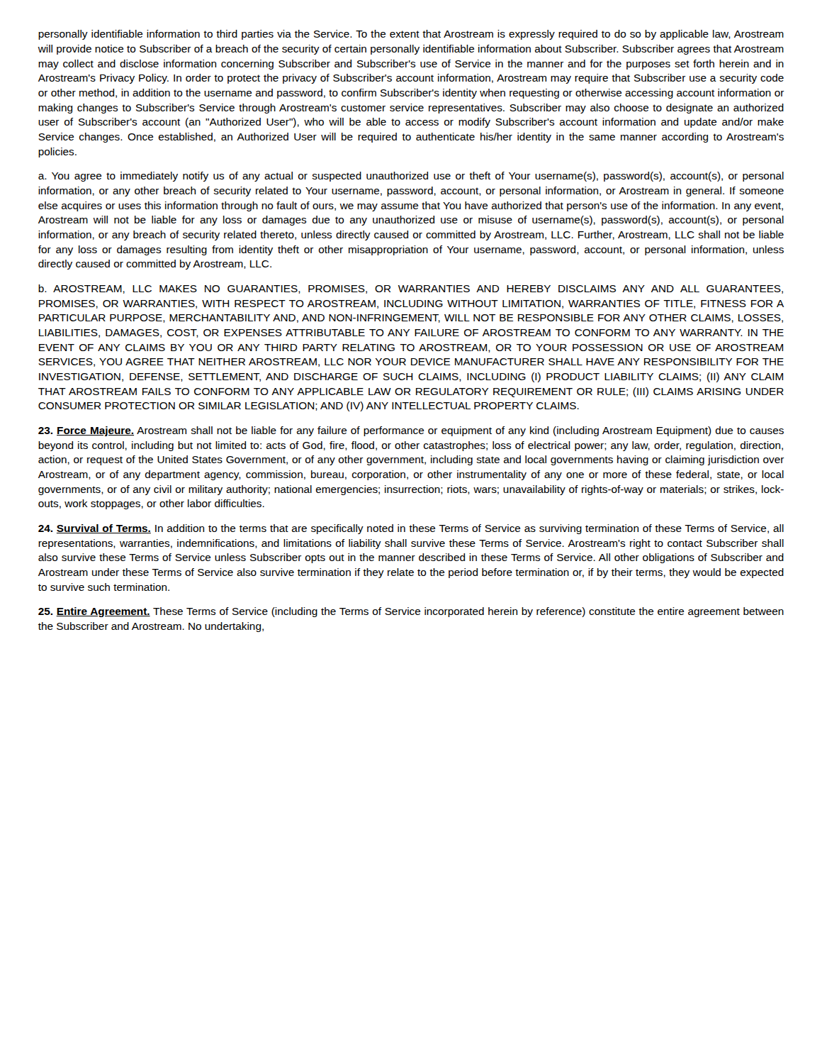personally identifiable information to third parties via the Service. To the extent that Arostream is expressly required to do so by applicable law, Arostream will provide notice to Subscriber of a breach of the security of certain personally identifiable information about Subscriber. Subscriber agrees that Arostream may collect and disclose information concerning Subscriber and Subscriber's use of Service in the manner and for the purposes set forth herein and in Arostream's Privacy Policy. In order to protect the privacy of Subscriber's account information, Arostream may require that Subscriber use a security code or other method, in addition to the username and password, to confirm Subscriber's identity when requesting or otherwise accessing account information or making changes to Subscriber's Service through Arostream's customer service representatives. Subscriber may also choose to designate an authorized user of Subscriber's account (an "Authorized User"), who will be able to access or modify Subscriber's account information and update and/or make Service changes. Once established, an Authorized User will be required to authenticate his/her identity in the same manner according to Arostream's policies.
a. You agree to immediately notify us of any actual or suspected unauthorized use or theft of Your username(s), password(s), account(s), or personal information, or any other breach of security related to Your username, password, account, or personal information, or Arostream in general. If someone else acquires or uses this information through no fault of ours, we may assume that You have authorized that person's use of the information. In any event, Arostream will not be liable for any loss or damages due to any unauthorized use or misuse of username(s), password(s), account(s), or personal information, or any breach of security related thereto, unless directly caused or committed by Arostream, LLC. Further, Arostream, LLC shall not be liable for any loss or damages resulting from identity theft or other misappropriation of Your username, password, account, or personal information, unless directly caused or committed by Arostream, LLC.
b. Arostream, LLC makes no guaranties, promises, or warranties and hereby disclaims any and all guarantees, promises, or warranties, with respect to Arostream, including without limitation, warranties of title, fitness for a particular purpose, merchantability and, and non-infringement, will not be responsible for any other claims, losses, liabilities, damages, cost, or expenses attributable to any failure of Arostream to conform to any warranty. In the event of any claims by you or any third party relating to Arostream, or to your possession or use of Arostream services, you agree that neither Arostream, LLC nor your device manufacturer shall have any responsibility for the investigation, defense, settlement, and discharge of such claims, including (i) product liability claims; (ii) any claim that Arostream fails to conform to any applicable law or regulatory requirement or rule; (iii) claims arising under consumer protection or similar legislation; and (iv) any intellectual property claims.
23. Force Majeure. Arostream shall not be liable for any failure of performance or equipment of any kind (including Arostream Equipment) due to causes beyond its control, including but not limited to: acts of God, fire, flood, or other catastrophes; loss of electrical power; any law, order, regulation, direction, action, or request of the United States Government, or of any other government, including state and local governments having or claiming jurisdiction over Arostream, or of any department agency, commission, bureau, corporation, or other instrumentality of any one or more of these federal, state, or local governments, or of any civil or military authority; national emergencies; insurrection; riots, wars; unavailability of rights-of-way or materials; or strikes, lock-outs, work stoppages, or other labor difficulties.
24. Survival of Terms. In addition to the terms that are specifically noted in these Terms of Service as surviving termination of these Terms of Service, all representations, warranties, indemnifications, and limitations of liability shall survive these Terms of Service. Arostream's right to contact Subscriber shall also survive these Terms of Service unless Subscriber opts out in the manner described in these Terms of Service. All other obligations of Subscriber and Arostream under these Terms of Service also survive termination if they relate to the period before termination or, if by their terms, they would be expected to survive such termination.
25. Entire Agreement. These Terms of Service (including the Terms of Service incorporated herein by reference) constitute the entire agreement between the Subscriber and Arostream. No undertaking,